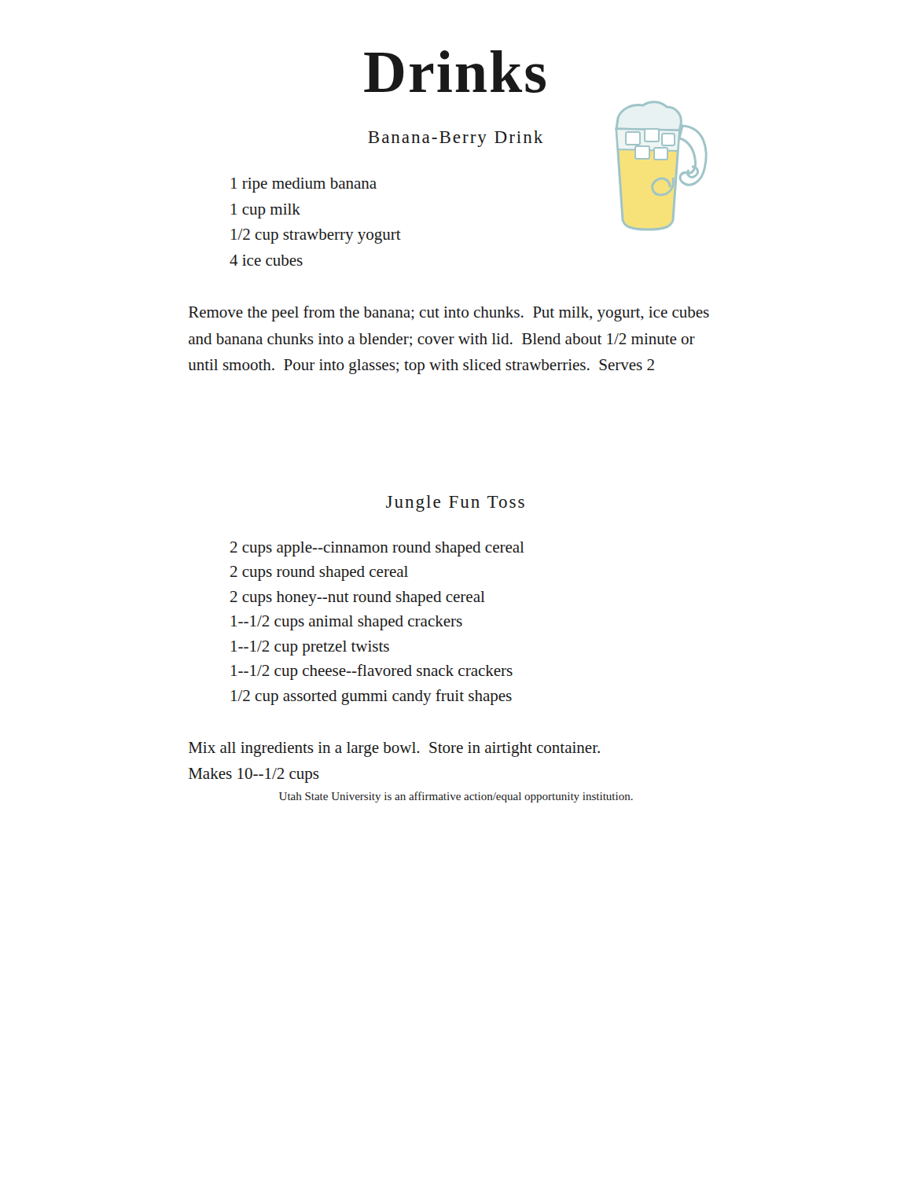Drinks
Banana-Berry Drink
1 ripe medium banana
1 cup milk
1/2 cup strawberry yogurt
4 ice cubes
Remove the peel from the banana; cut into chunks. Put milk, yogurt, ice cubes and banana chunks into a blender; cover with lid. Blend about 1/2 minute or until smooth. Pour into glasses; top with sliced strawberries. Serves 2
Jungle Fun Toss
2 cups apple--cinnamon round shaped cereal
2 cups round shaped cereal
2 cups honey--nut round shaped cereal
1--1/2 cups animal shaped crackers
1--1/2 cup pretzel twists
1--1/2 cup cheese--flavored snack crackers
1/2 cup assorted gummi candy fruit shapes
Mix all ingredients in a large bowl. Store in airtight container.
Makes 10--1/2 cups
Utah State University is an affirmative action/equal opportunity institution.